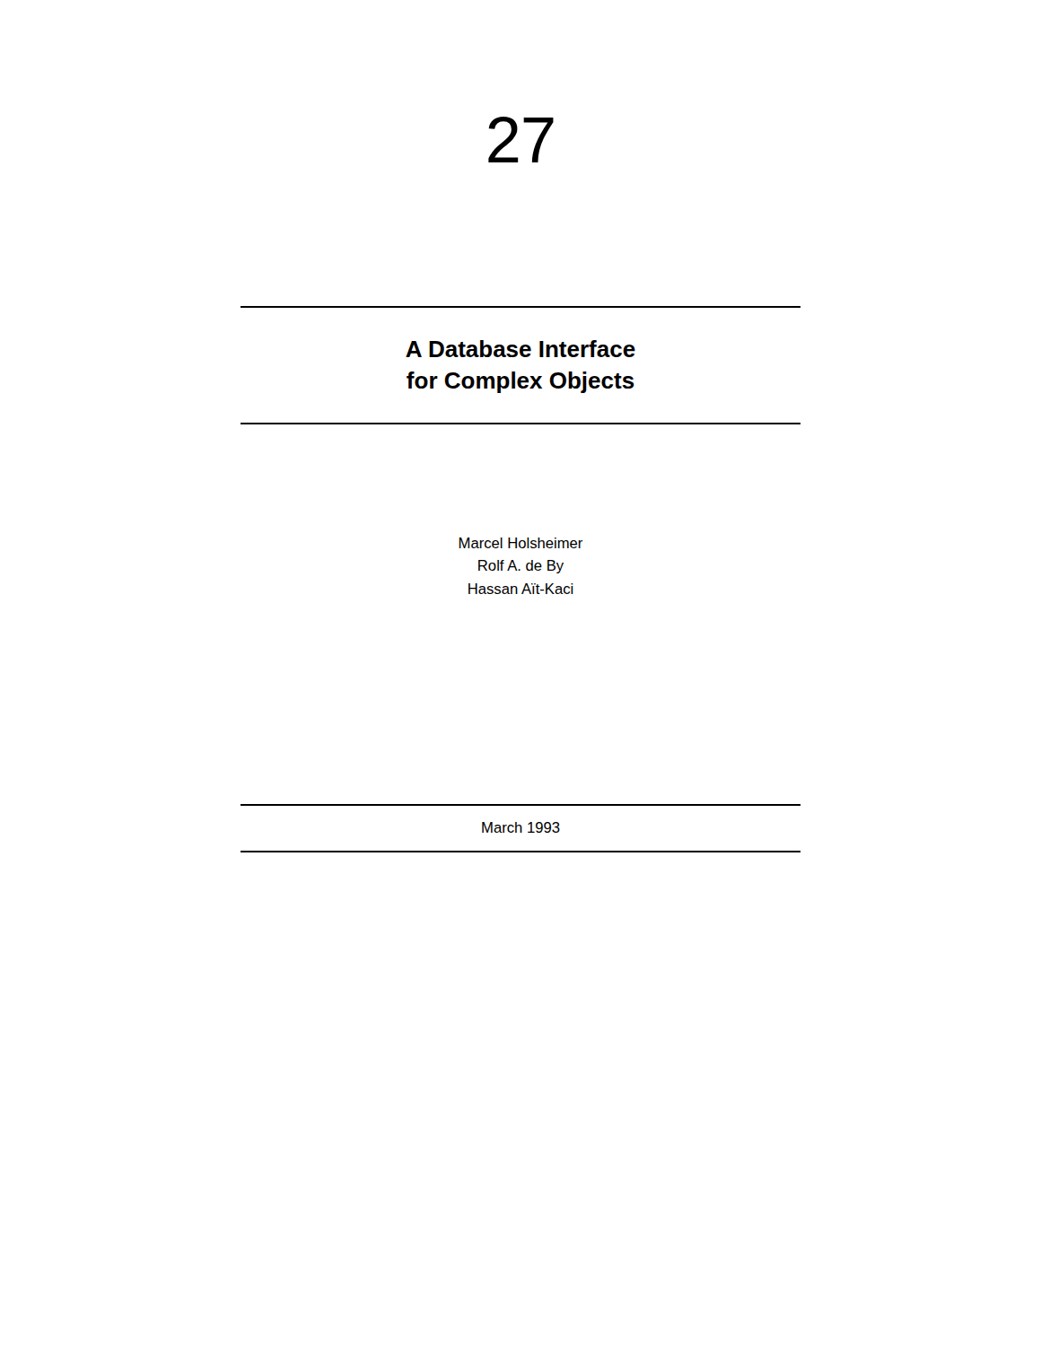27
A Database Interface
for Complex Objects
Marcel Holsheimer
Rolf A. de By
Hassan Aït-Kaci
March 1993